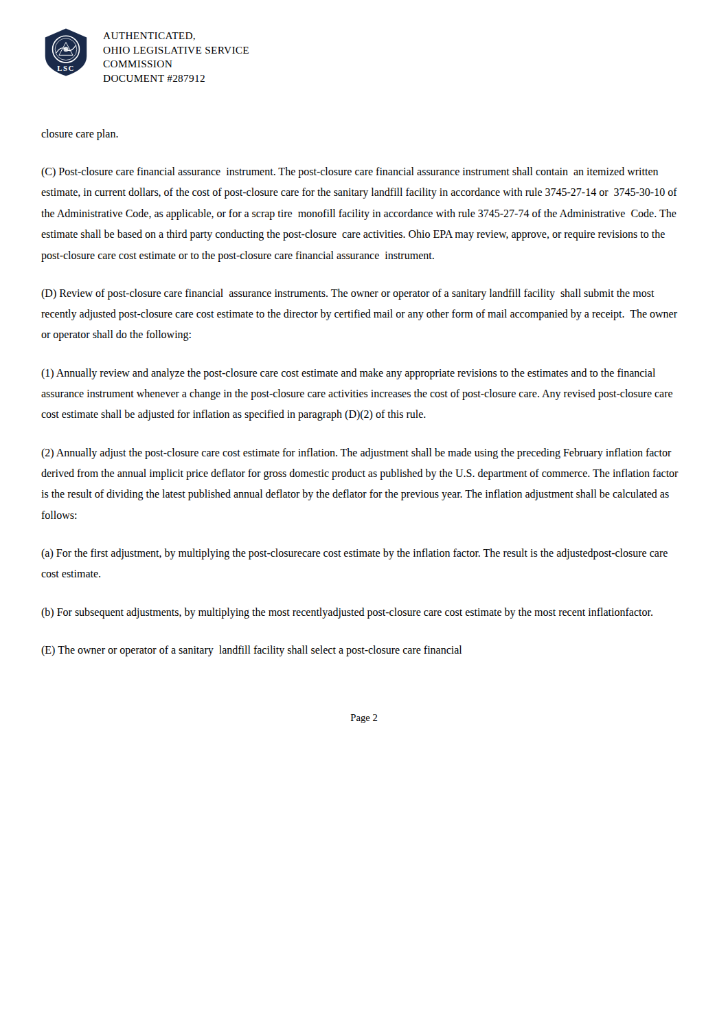LSC
AUTHENTICATED,
OHIO LEGISLATIVE SERVICE
COMMISSION
DOCUMENT #287912
closure care plan.
(C) Post-closure care financial assurance instrument. The post-closure care financial assurance instrument shall contain an itemized written estimate, in current dollars, of the cost of post-closure care for the sanitary landfill facility in accordance with rule 3745-27-14 or 3745-30-10 of the Administrative Code, as applicable, or for a scrap tire monofill facility in accordance with rule 3745-27-74 of the Administrative Code. The estimate shall be based on a third party conducting the post-closure care activities. Ohio EPA may review, approve, or require revisions to the post-closure care cost estimate or to the post-closure care financial assurance instrument.
(D) Review of post-closure care financial assurance instruments. The owner or operator of a sanitary landfill facility shall submit the most recently adjusted post-closure care cost estimate to the director by certified mail or any other form of mail accompanied by a receipt. The owner or operator shall do the following:
(1) Annually review and analyze the post-closure care cost estimate and make any appropriate revisions to the estimates and to the financial assurance instrument whenever a change in the post-closure care activities increases the cost of post-closure care. Any revised post-closure care cost estimate shall be adjusted for inflation as specified in paragraph (D)(2) of this rule.
(2) Annually adjust the post-closure care cost estimate for inflation. The adjustment shall be made using the preceding February inflation factor derived from the annual implicit price deflator for gross domestic product as published by the U.S. department of commerce. The inflation factor is the result of dividing the latest published annual deflator by the deflator for the previous year. The inflation adjustment shall be calculated as follows:
(a) For the first adjustment, by multiplying the post-closurecare cost estimate by the inflation factor. The result is the adjustedpost-closure care cost estimate.
(b) For subsequent adjustments, by multiplying the most recentlyadjusted post-closure care cost estimate by the most recent inflationfactor.
(E) The owner or operator of a sanitary landfill facility shall select a post-closure care financial
Page 2